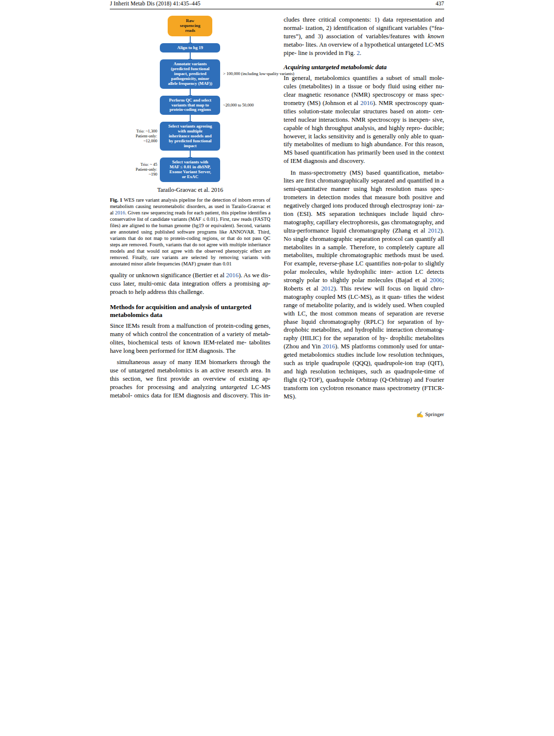J Inherit Metab Dis (2018) 41:435–445 437
Raw
sequencing
reads
Align to hg 19
Annotate variants
(predicted functional
impact, predicted
pathogenicity, minor
allele frequency (MAF))
> 100,000 (including low-quality variants)
Perform QC and select
variants that map to
protein-coding regions
~20,000 to 50,000
Trio: ~1,300
Patient-only:
~12,000
Select variants agreeing
with multiple
inheritance models and
by predicted functional
impact
Trio: ~ 45
Patient-only:
~190
Select variants with
MAF ≤ 0.01 in dbSNP,
Exome Variant Server,
or ExAC
Tarailo-Graovac et al. 2016
Fig. 1 WES rare variant analysis pipeline for the detection of inborn errors of metabolism causing neurometabolic disorders, as used in Tarailo-Graovac et al 2016. Given raw sequencing reads for each patient, this pipeline identifies a conservative list of candidate variants (MAF ≤ 0.01). First, raw reads (FASTQ files) are aligned to the human genome (hg19 or equivalent). Second, variants are annotated using published software programs like ANNOVAR. Third, variants that do not map to protein-coding regions, or that do not pass QC steps are removed. Fourth, variants that do not agree with multiple inheritance models and that would not agree with the observed phenotypic effect are removed. Finally, rare variants are selected by removing variants with annotated minor allele frequencies (MAF) greater than 0.01
quality or unknown significance (Bertier et al 2016). As we discuss later, multi-omic data integration offers a promising approach to help address this challenge.
Methods for acquisition and analysis of untargeted metabolomics data
Since IEMs result from a malfunction of protein-coding genes, many of which control the concentration of a variety of metabolites, biochemical tests of known IEM-related me- tabolites have long been performed for IEM diagnosis. The
simultaneous assay of many IEM biomarkers through the use of untargeted metabolomics is an active research area. In this section, we first provide an overview of existing approaches for processing and analyzing untargeted LC-MS metabol- omics data for IEM diagnosis and discovery. This includes three critical components: 1) data representation and normal- ization, 2) identification of significant variables (“features”), and 3) association of variables/features with known metabo- lites. An overview of a hypothetical untargeted LC-MS pipe- line is provided in Fig. 2.
Acquiring untargeted metabolomic data
In general, metabolomics quantifies a subset of small mole- cules (metabolites) in a tissue or body fluid using either nu- clear magnetic resonance (NMR) spectroscopy or mass spec- trometry (MS) (Johnson et al 2016). NMR spectroscopy quan- tifies solution-state molecular structures based on atom- centered nuclear interactions. NMR spectroscopy is inexpen- sive, capable of high throughput analysis, and highly repro- ducible; however, it lacks sensitivity and is generally only able to quantify metabolites of medium to high abundance. For this reason, MS based quantification has primarily been used in the context of IEM diagnosis and discovery.
In mass-spectrometry (MS) based quantification, metabo- lites are first chromatographically separated and quantified in a semi-quantitative manner using high resolution mass spec- trometers in detection modes that measure both positive and negatively charged ions produced through electrospray ioni- zation (ESI). MS separation techniques include liquid chro- matography, capillary electrophoresis, gas chromatography, and ultra-performance liquid chromatography (Zhang et al 2012). No single chromatographic separation protocol can quantify all metabolites in a sample. Therefore, to completely capture all metabolites, multiple chromatographic methods must be used. For example, reverse-phase LC quantifies non-polar to slightly polar molecules, while hydrophilic inter- action LC detects strongly polar to slightly polar molecules (Bajad et al 2006; Roberts et al 2012). This review will focus on liquid chromatography coupled MS (LC-MS), as it quan- tifies the widest range of metabolite polarity, and is widely used. When coupled with LC, the most common means of separation are reverse phase liquid chromatography (RPLC) for separation of hydrophobic metabolites, and hydrophilic interaction chromatography (HILIC) for the separation of hy- drophilic metabolites (Zhou and Yin 2016). MS platforms commonly used for untargeted metabolomics studies include low resolution techniques, such as triple quadrupole (QQQ), quadrupole-ion trap (QIT), and high resolution techniques, such as quadrupole-time of flight (Q-TOF), quadrupole Orbitrap (Q-Orbitrap) and Fourier transform ion cyclotron resonance mass spectrometry (FTICR-MS).
✍Springer